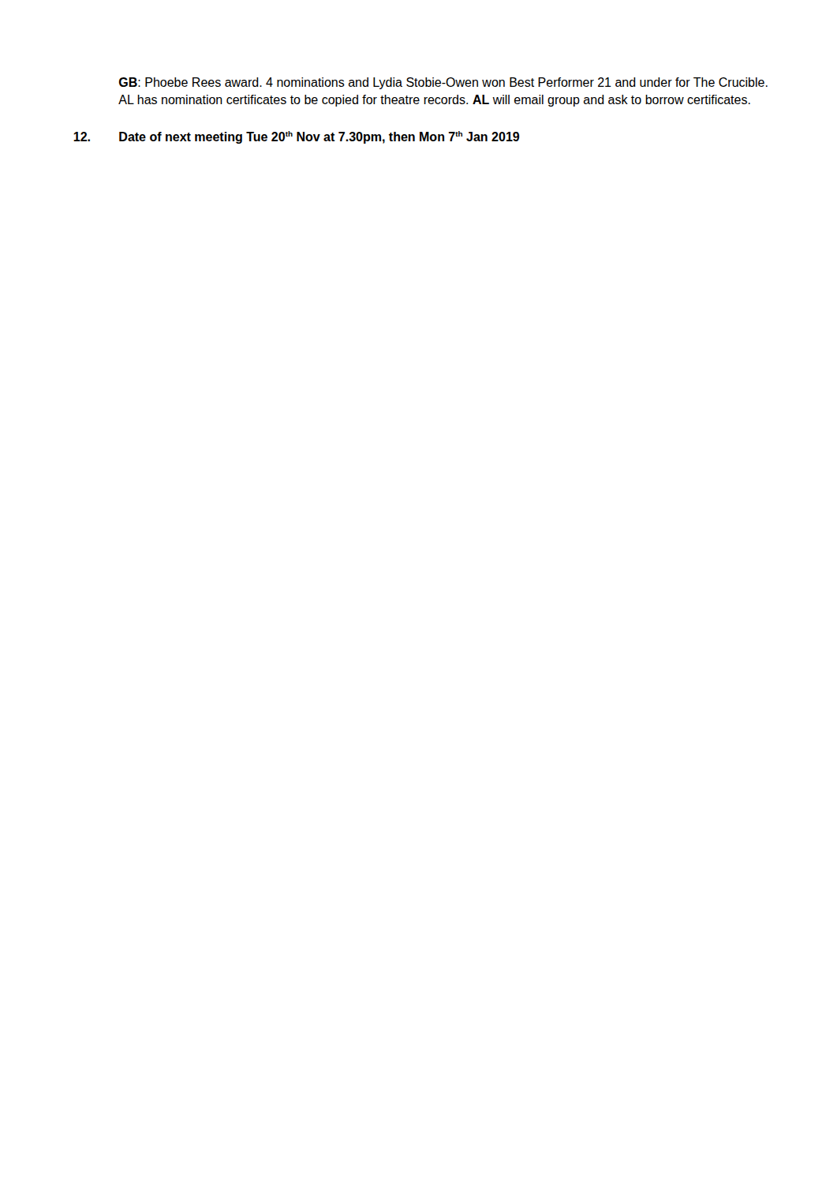GB: Phoebe Rees award. 4 nominations and Lydia Stobie-Owen won Best Performer 21 and under for The Crucible. AL has nomination certificates to be copied for theatre records. AL will email group and ask to borrow certificates.
12.
Date of next meeting Tue 20th Nov at 7.30pm, then Mon 7th Jan 2019